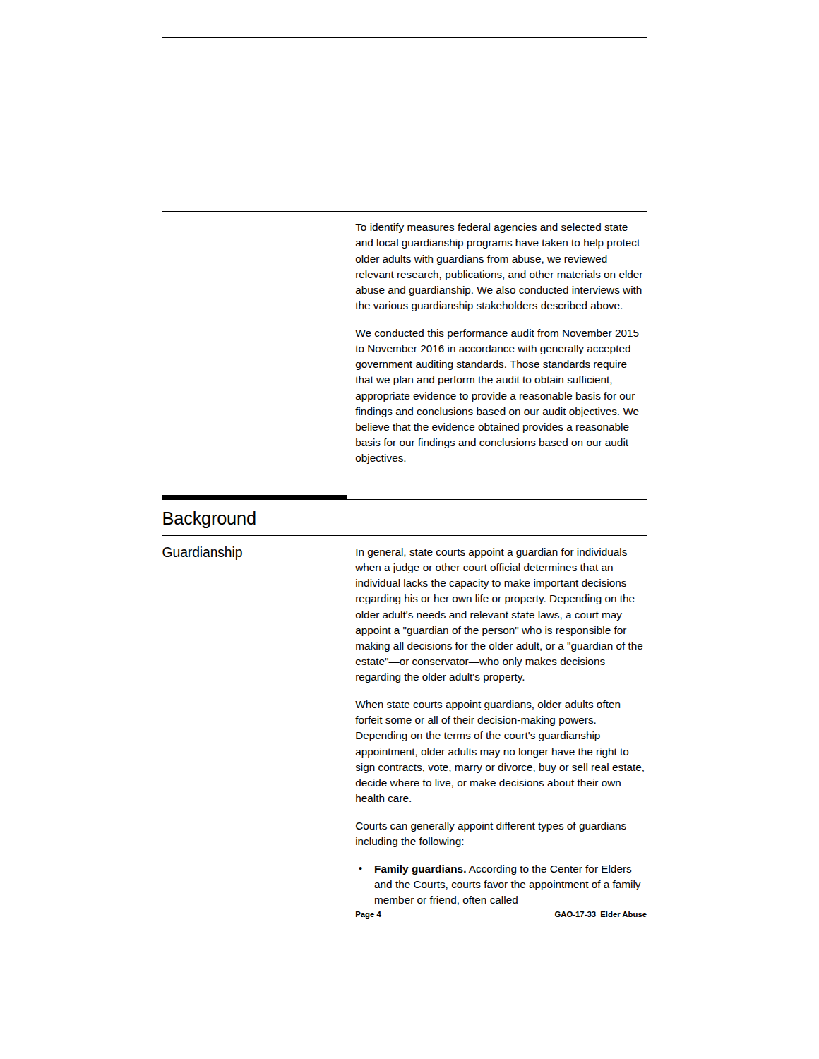To identify measures federal agencies and selected state and local guardianship programs have taken to help protect older adults with guardians from abuse, we reviewed relevant research, publications, and other materials on elder abuse and guardianship. We also conducted interviews with the various guardianship stakeholders described above.
We conducted this performance audit from November 2015 to November 2016 in accordance with generally accepted government auditing standards. Those standards require that we plan and perform the audit to obtain sufficient, appropriate evidence to provide a reasonable basis for our findings and conclusions based on our audit objectives. We believe that the evidence obtained provides a reasonable basis for our findings and conclusions based on our audit objectives.
Background
Guardianship
In general, state courts appoint a guardian for individuals when a judge or other court official determines that an individual lacks the capacity to make important decisions regarding his or her own life or property. Depending on the older adult's needs and relevant state laws, a court may appoint a "guardian of the person" who is responsible for making all decisions for the older adult, or a "guardian of the estate"—or conservator—who only makes decisions regarding the older adult's property.
When state courts appoint guardians, older adults often forfeit some or all of their decision-making powers. Depending on the terms of the court's guardianship appointment, older adults may no longer have the right to sign contracts, vote, marry or divorce, buy or sell real estate, decide where to live, or make decisions about their own health care.
Courts can generally appoint different types of guardians including the following:
Family guardians. According to the Center for Elders and the Courts, courts favor the appointment of a family member or friend, often called
Page 4 GAO-17-33 Elder Abuse